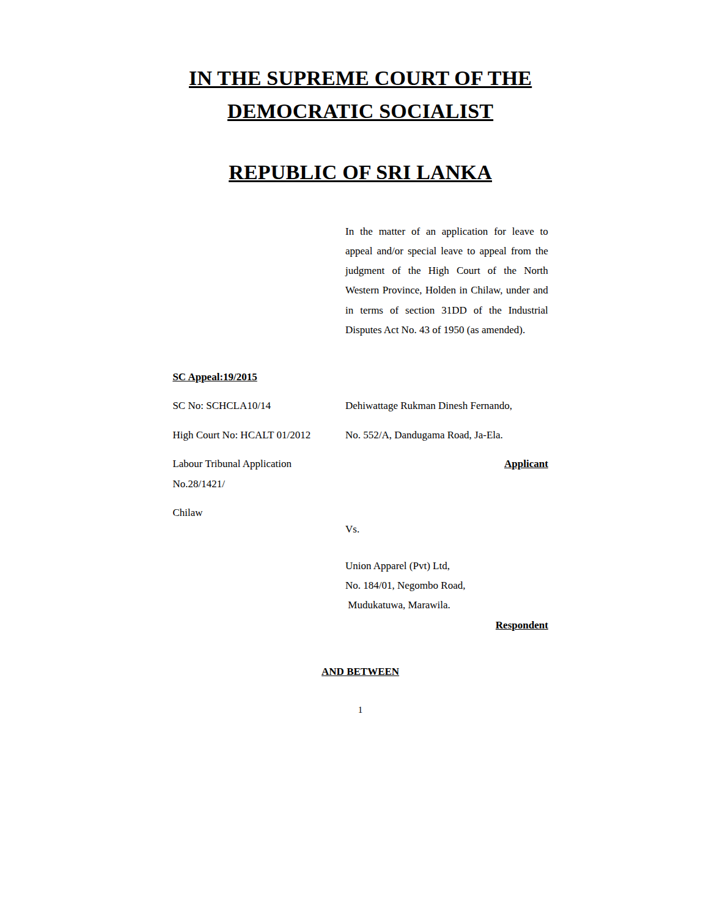IN THE SUPREME COURT OF THE DEMOCRATIC SOCIALIST REPUBLIC OF SRI LANKA
| | In the matter of an application for leave to appeal and/or special leave to appeal from the judgment of the High Court of the North Western Province, Holden in Chilaw, under and in terms of section 31DD of the Industrial Disputes Act No. 43 of 1950 (as amended). |
| SC Appeal:19/2015 | |
| SC No: SCHCLA10/14 | Dehiwattage Rukman Dinesh Fernando, |
| High Court No: HCALT 01/2012 | No. 552/A, Dandugama Road, Ja-Ela. |
| Labour Tribunal Application No.28/1421/ | Applicant |
| Chilaw | Vs. |
| | Union Apparel (Pvt) Ltd, No. 184/01, Negombo Road, Mudukatuwa, Marawila. Respondent |
AND BETWEEN
1